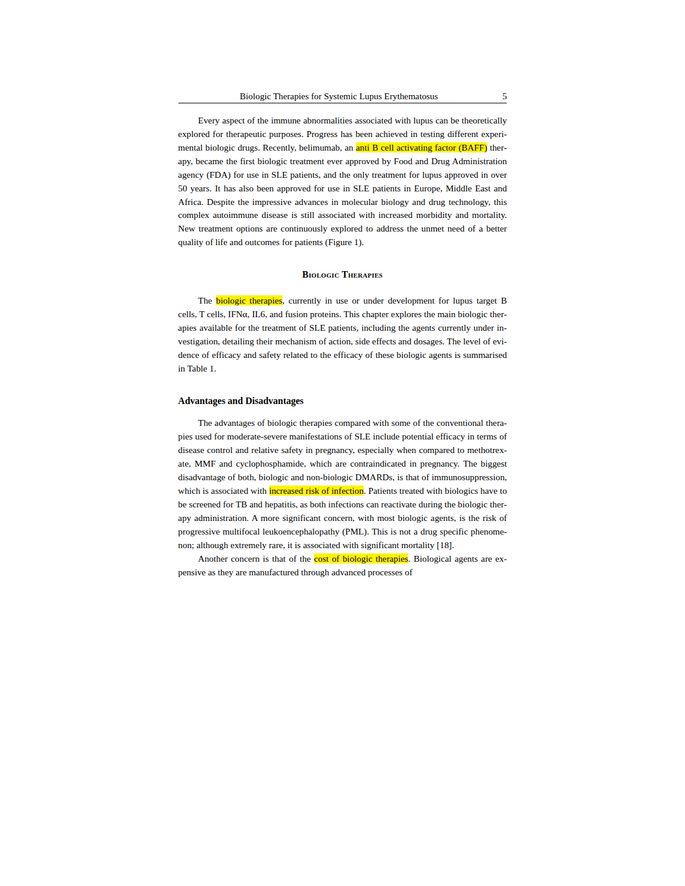Biologic Therapies for Systemic Lupus Erythematosus 5
Every aspect of the immune abnormalities associated with lupus can be theoretically explored for therapeutic purposes. Progress has been achieved in testing different experimental biologic drugs. Recently, belimumab, an anti B cell activating factor (BAFF) therapy, became the first biologic treatment ever approved by Food and Drug Administration agency (FDA) for use in SLE patients, and the only treatment for lupus approved in over 50 years. It has also been approved for use in SLE patients in Europe, Middle East and Africa. Despite the impressive advances in molecular biology and drug technology, this complex autoimmune disease is still associated with increased morbidity and mortality. New treatment options are continuously explored to address the unmet need of a better quality of life and outcomes for patients (Figure 1).
Biologic Therapies
The biologic therapies, currently in use or under development for lupus target B cells, T cells, IFNα, IL6, and fusion proteins. This chapter explores the main biologic therapies available for the treatment of SLE patients, including the agents currently under investigation, detailing their mechanism of action, side effects and dosages. The level of evidence of efficacy and safety related to the efficacy of these biologic agents is summarised in Table 1.
Advantages and Disadvantages
The advantages of biologic therapies compared with some of the conventional therapies used for moderate-severe manifestations of SLE include potential efficacy in terms of disease control and relative safety in pregnancy, especially when compared to methotrexate, MMF and cyclophosphamide, which are contraindicated in pregnancy. The biggest disadvantage of both, biologic and non-biologic DMARDs, is that of immunosuppression, which is associated with increased risk of infection. Patients treated with biologics have to be screened for TB and hepatitis, as both infections can reactivate during the biologic therapy administration. A more significant concern, with most biologic agents, is the risk of progressive multifocal leukoencephalopathy (PML). This is not a drug specific phenomenon; although extremely rare, it is associated with significant mortality [18].
Another concern is that of the cost of biologic therapies. Biological agents are expensive as they are manufactured through advanced processes of